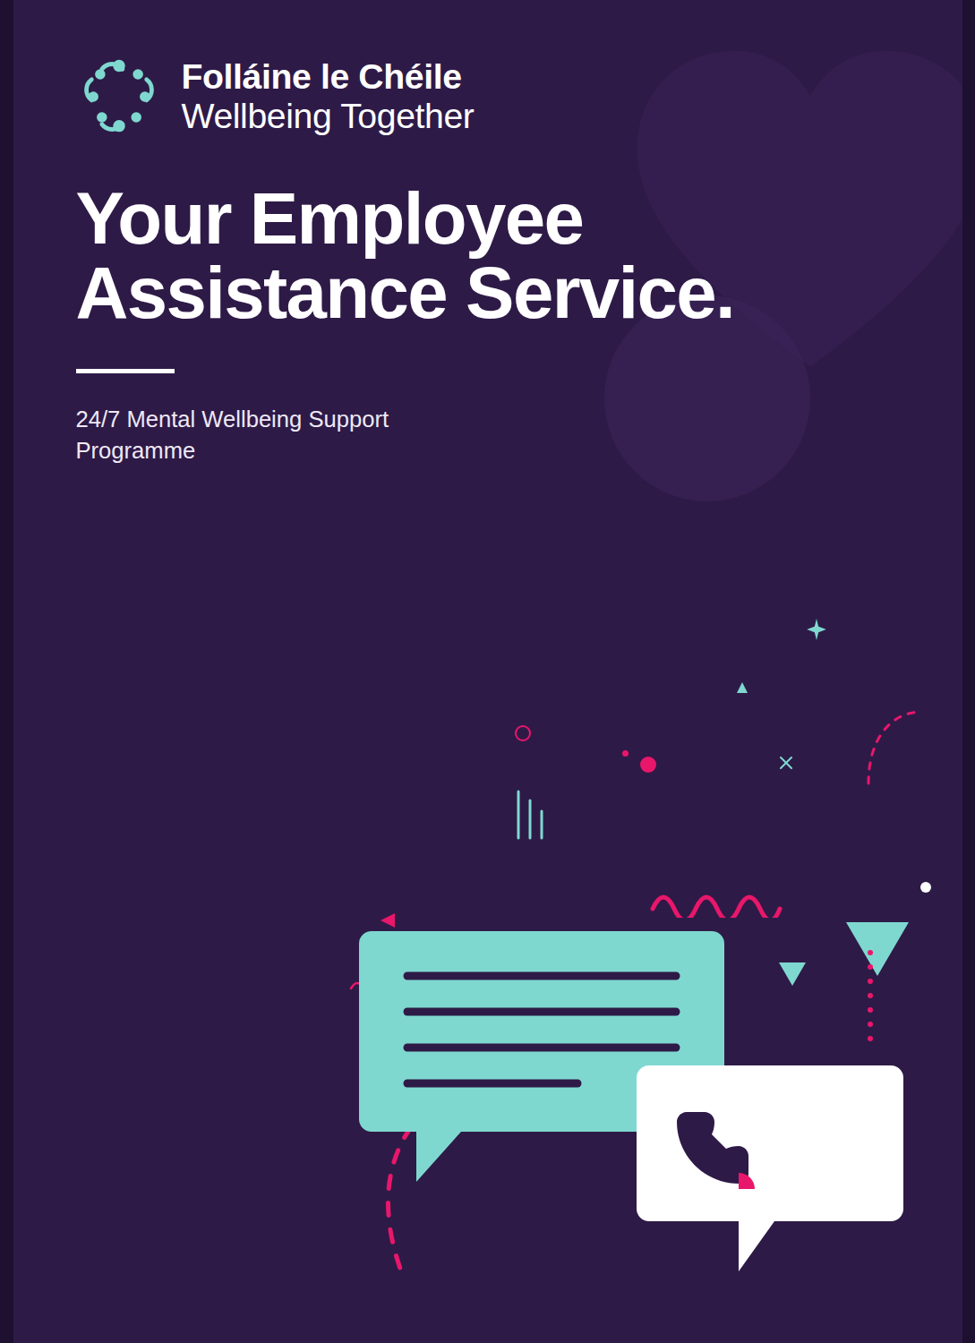Folláine le Chéile
Wellbeing Together
Your Employee Assistance Service.
24/7 Mental Wellbeing Support Programme